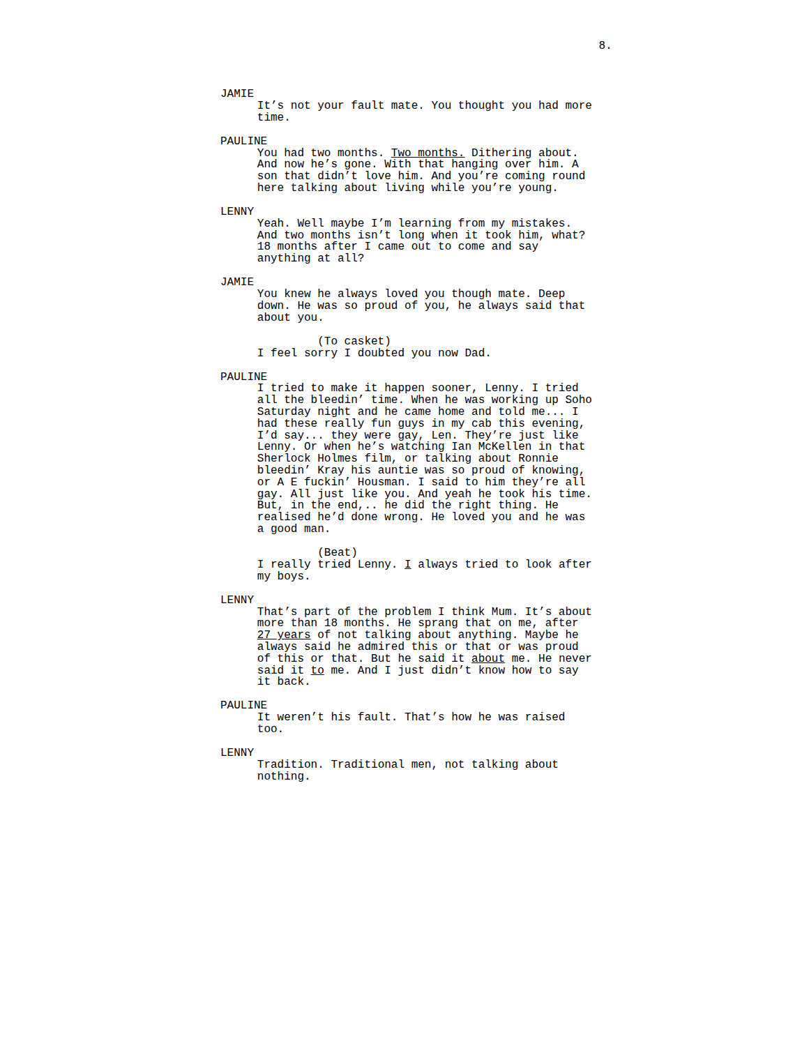8.
JAMIE
It’s not your fault mate. You thought you had more time.
PAULINE
You had two months. Two months. Dithering about. And now he’s gone. With that hanging over him. A son that didn’t love him. And you’re coming round here talking about living while you’re young.
LENNY
Yeah. Well maybe I’m learning from my mistakes. And two months isn’t long when it took him, what? 18 months after I came out to come and say anything at all?
JAMIE
You knew he always loved you though mate. Deep down. He was so proud of you, he always said that about you.
(To casket)
I feel sorry I doubted you now Dad.
PAULINE
I tried to make it happen sooner, Lenny. I tried all the bleedin’ time. When he was working up Soho Saturday night and he came home and told me... I had these really fun guys in my cab this evening, I’d say... they were gay, Len. They’re just like Lenny. Or when he’s watching Ian McKellen in that Sherlock Holmes film, or talking about Ronnie bleedin’ Kray his auntie was so proud of knowing, or A E fuckin’ Housman. I said to him they’re all gay. All just like you. And yeah he took his time. But, in the end,.. he did the right thing. He realised he’d done wrong. He loved you and he was a good man.
(Beat)
I really tried Lenny. I always tried to look after my boys.
LENNY
That’s part of the problem I think Mum. It’s about more than 18 months. He sprang that on me, after 27 years of not talking about anything. Maybe he always said he admired this or that or was proud of this or that. But he said it about me. He never said it to me. And I just didn’t know how to say it back.
PAULINE
It weren’t his fault. That’s how he was raised too.
LENNY
Tradition. Traditional men, not talking about nothing.